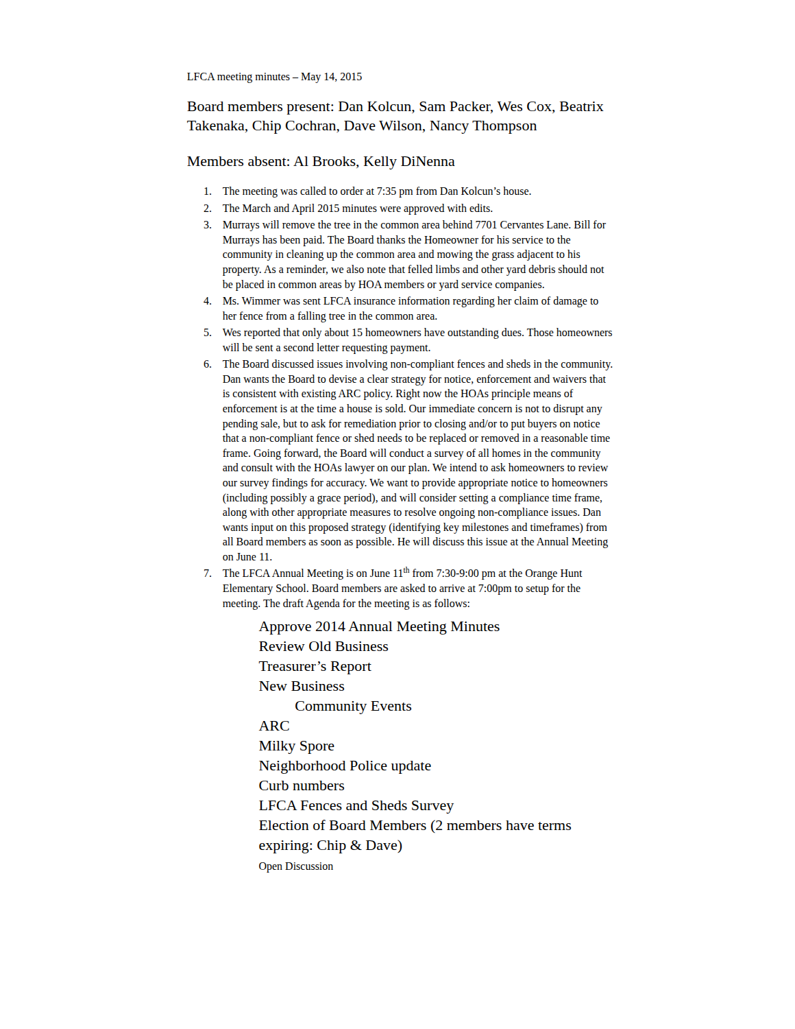LFCA meeting minutes – May 14, 2015
Board members present: Dan Kolcun, Sam Packer, Wes Cox, Beatrix Takenaka, Chip Cochran, Dave Wilson, Nancy Thompson
Members absent: Al Brooks, Kelly DiNenna
The meeting was called to order at 7:35 pm from Dan Kolcun’s house.
The March and April 2015 minutes were approved with edits.
Murrays will remove the tree in the common area behind 7701 Cervantes Lane. Bill for Murrays has been paid. The Board thanks the Homeowner for his service to the community in cleaning up the common area and mowing the grass adjacent to his property. As a reminder, we also note that felled limbs and other yard debris should not be placed in common areas by HOA members or yard service companies.
Ms. Wimmer was sent LFCA insurance information regarding her claim of damage to her fence from a falling tree in the common area.
Wes reported that only about 15 homeowners have outstanding dues. Those homeowners will be sent a second letter requesting payment.
The Board discussed issues involving non-compliant fences and sheds in the community. Dan wants the Board to devise a clear strategy for notice, enforcement and waivers that is consistent with existing ARC policy. Right now the HOAs principle means of enforcement is at the time a house is sold. Our immediate concern is not to disrupt any pending sale, but to ask for remediation prior to closing and/or to put buyers on notice that a non-compliant fence or shed needs to be replaced or removed in a reasonable time frame. Going forward, the Board will conduct a survey of all homes in the community and consult with the HOAs lawyer on our plan. We intend to ask homeowners to review our survey findings for accuracy. We want to provide appropriate notice to homeowners (including possibly a grace period), and will consider setting a compliance time frame, along with other appropriate measures to resolve ongoing non-compliance issues. Dan wants input on this proposed strategy (identifying key milestones and timeframes) from all Board members as soon as possible. He will discuss this issue at the Annual Meeting on June 11.
The LFCA Annual Meeting is on June 11th from 7:30-9:00 pm at the Orange Hunt Elementary School. Board members are asked to arrive at 7:00pm to setup for the meeting. The draft Agenda for the meeting is as follows:
Approve 2014 Annual Meeting Minutes
Review Old Business
Treasurer’s Report
New Business
Community Events
ARC
Milky Spore
Neighborhood Police update
Curb numbers
LFCA Fences and Sheds Survey
Election of Board Members (2 members have terms expiring: Chip & Dave)
Open Discussion